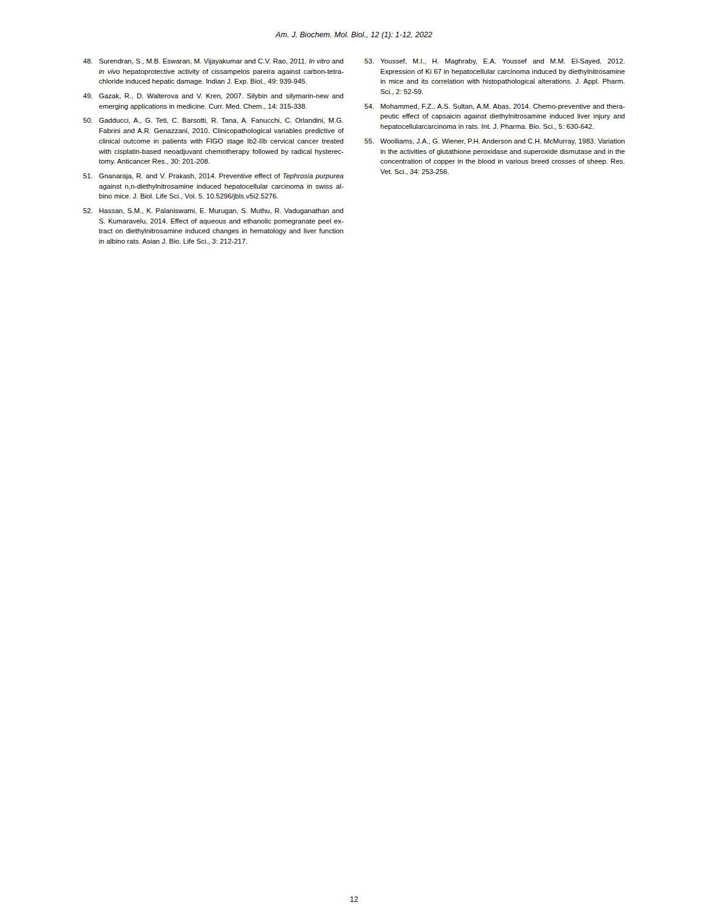Am. J. Biochem. Mol. Biol., 12 (1): 1-12, 2022
48. Surendran, S., M.B. Eswaran, M. Vijayakumar and C.V. Rao, 2011. In vitro and in vivo hepatoprotective activity of cissampelos pareira against carbon-tetrachloride induced hepatic damage. Indian J. Exp. Biol., 49: 939-945.
49. Gazak, R., D. Walterova and V. Kren, 2007. Silybin and silymarin-new and emerging applications in medicine. Curr. Med. Chem., 14: 315-338.
50. Gadducci, A., G. Teti, C. Barsotti, R. Tana, A. Fanucchi, C. Orlandini, M.G. Fabrini and A.R. Genazzani, 2010. Clinicopathological variables predictive of clinical outcome in patients with FIGO stage Ib2-IIb cervical cancer treated with cisplatin-based neoadjuvant chemotherapy followed by radical hysterectomy. Anticancer Res., 30: 201-208.
51. Gnanaraja, R. and V. Prakash, 2014. Preventive effect of Tephrosia purpurea against n,n-diethylnitrosamine induced hepatocellular carcinoma in swiss albino mice. J. Biol. Life Sci., Vol. 5. 10.5296/jbls.v5i2.5276.
52. Hassan, S.M., K. Palaniswami, E. Murugan, S. Muthu, R. Vaduganathan and S. Kumaravelu, 2014. Effect of aqueous and ethanolic pomegranate peel extract on diethylnitrosamine induced changes in hematology and liver function in albino rats. Asian J. Bio. Life Sci., 3: 212-217.
53. Youssef, M.I., H. Maghraby, E.A. Youssef and M.M. El-Sayed, 2012. Expression of Ki 67 in hepatocellular carcinoma induced by diethylnitrosamine in mice and its correlation with histopathological alterations. J. Appl. Pharm. Sci., 2: 52-59.
54. Mohammed, F.Z., A.S. Sultan, A.M. Abas, 2014. Chemo-preventive and therapeutic effect of capsaicin against diethylnitrosamine induced liver injury and hepatocellularcarcinoma in rats. Int. J. Pharma. Bio. Sci., 5: 630-642.
55. Woolliams, J.A., G. Wiener, P.H. Anderson and C.H. McMurray, 1983. Variation in the activities of glutathione peroxidase and superoxide dismutase and in the concentration of copper in the blood in various breed crosses of sheep. Res. Vet. Sci., 34: 253-256.
12